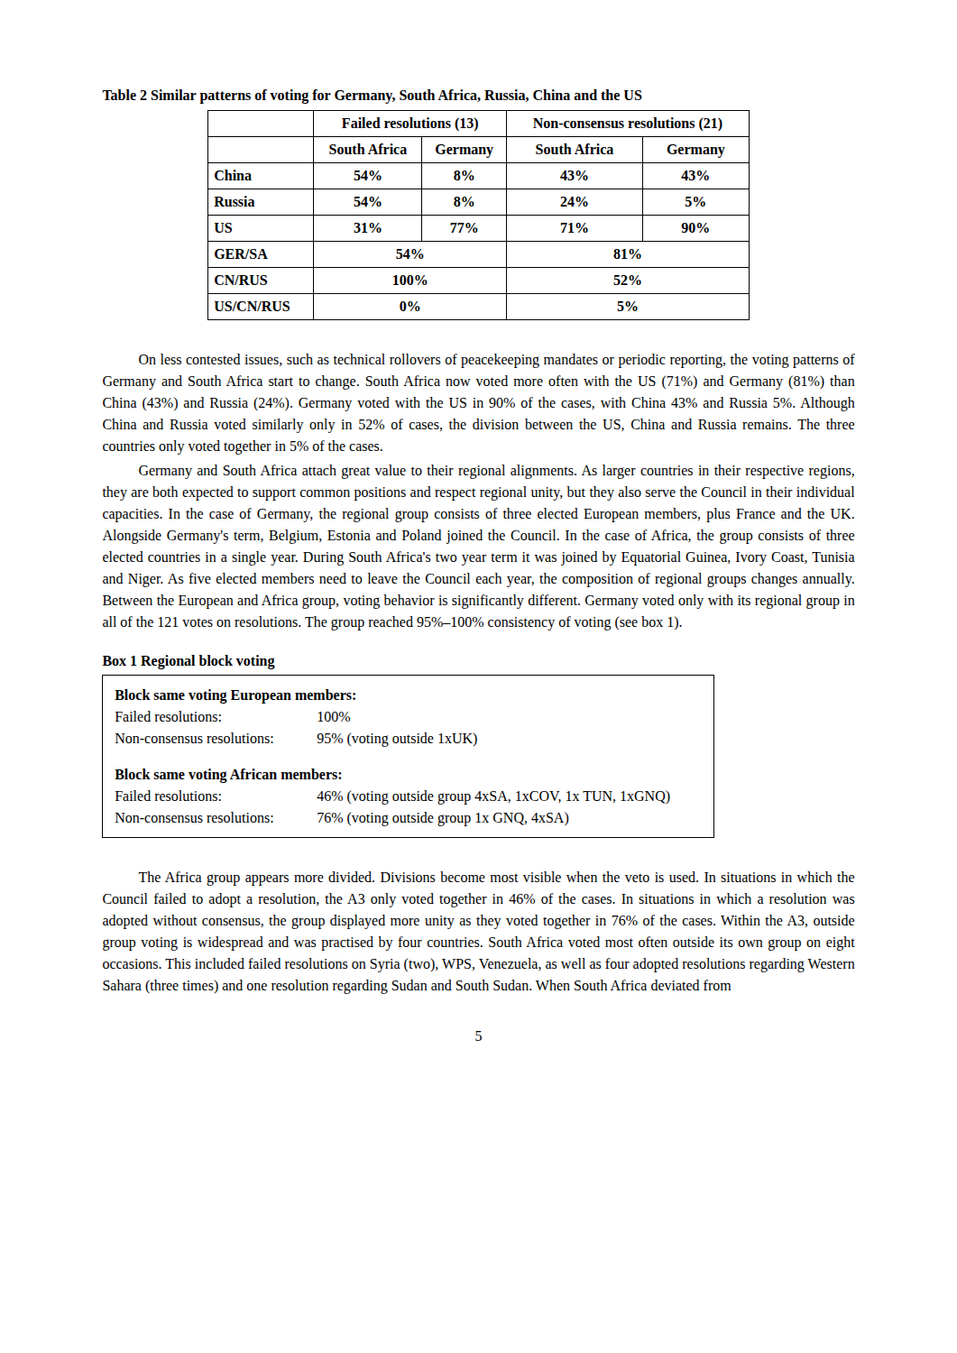Table 2 Similar patterns of voting for Germany, South Africa, Russia, China and the US
| | Failed resolutions (13) | Non-consensus resolutions (21) |
| | South Africa | Germany | South Africa | Germany |
| China | 54% | 8% | 43% | 43% |
| Russia | 54% | 8% | 24% | 5% |
| US | 31% | 77% | 71% | 90% |
| GER/SA | 54% | 81% |
| CN/RUS | 100% | 52% |
| US/CN/RUS | 0% | 5% |
On less contested issues, such as technical rollovers of peacekeeping mandates or periodic reporting, the voting patterns of Germany and South Africa start to change. South Africa now voted more often with the US (71%) and Germany (81%) than China (43%) and Russia (24%). Germany voted with the US in 90% of the cases, with China 43% and Russia 5%. Although China and Russia voted similarly only in 52% of cases, the division between the US, China and Russia remains. The three countries only voted together in 5% of the cases.
Germany and South Africa attach great value to their regional alignments. As larger countries in their respective regions, they are both expected to support common positions and respect regional unity, but they also serve the Council in their individual capacities. In the case of Germany, the regional group consists of three elected European members, plus France and the UK. Alongside Germany's term, Belgium, Estonia and Poland joined the Council. In the case of Africa, the group consists of three elected countries in a single year. During South Africa's two year term it was joined by Equatorial Guinea, Ivory Coast, Tunisia and Niger. As five elected members need to leave the Council each year, the composition of regional groups changes annually. Between the European and Africa group, voting behavior is significantly different. Germany voted only with its regional group in all of the 121 votes on resolutions. The group reached 95%–100% consistency of voting (see box 1).
Box 1 Regional block voting
Block same voting European members:
Failed resolutions: 100%
Non-consensus resolutions: 95% (voting outside 1xUK)
Block same voting African members:
Failed resolutions: 46% (voting outside group 4xSA, 1xCOV, 1x TUN, 1xGNQ)
Non-consensus resolutions: 76% (voting outside group 1x GNQ, 4xSA)
The Africa group appears more divided. Divisions become most visible when the veto is used. In situations in which the Council failed to adopt a resolution, the A3 only voted together in 46% of the cases. In situations in which a resolution was adopted without consensus, the group displayed more unity as they voted together in 76% of the cases. Within the A3, outside group voting is widespread and was practised by four countries. South Africa voted most often outside its own group on eight occasions. This included failed resolutions on Syria (two), WPS, Venezuela, as well as four adopted resolutions regarding Western Sahara (three times) and one resolution regarding Sudan and South Sudan. When South Africa deviated from
5